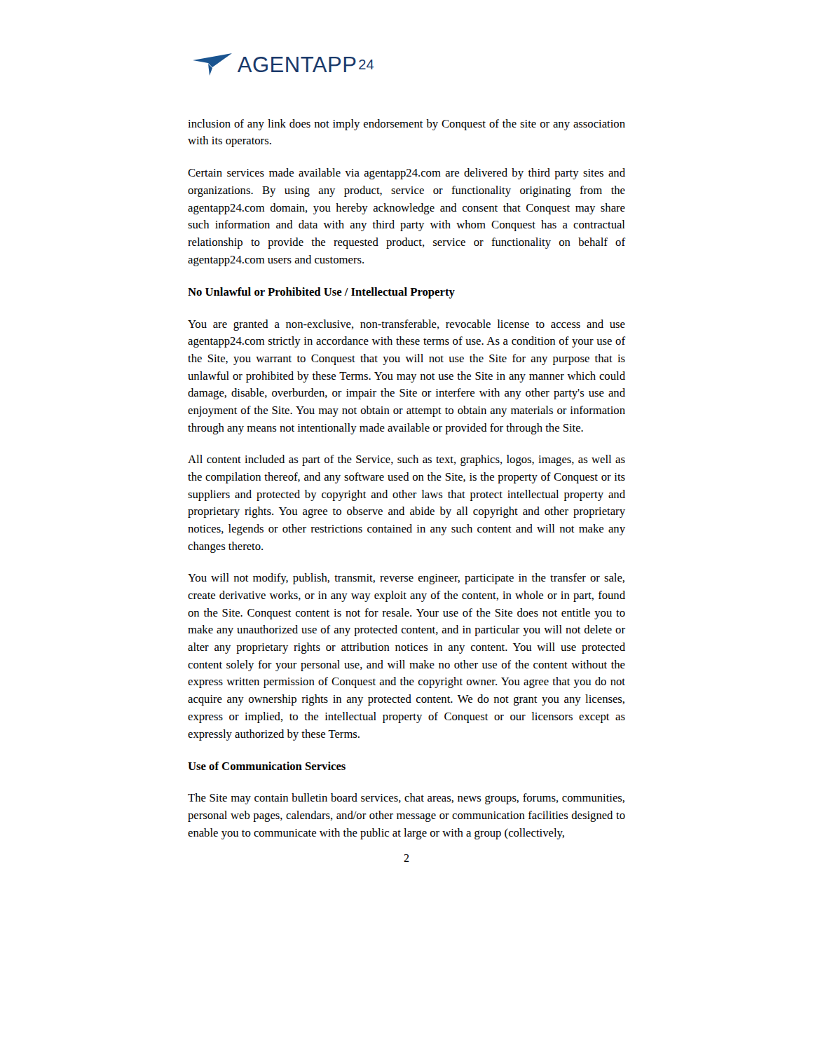AGENTAPP 24
inclusion of any link does not imply endorsement by Conquest of the site or any association with its operators.
Certain services made available via agentapp24.com are delivered by third party sites and organizations. By using any product, service or functionality originating from the agentapp24.com domain, you hereby acknowledge and consent that Conquest may share such information and data with any third party with whom Conquest has a contractual relationship to provide the requested product, service or functionality on behalf of agentapp24.com users and customers.
No Unlawful or Prohibited Use / Intellectual Property
You are granted a non-exclusive, non-transferable, revocable license to access and use agentapp24.com strictly in accordance with these terms of use. As a condition of your use of the Site, you warrant to Conquest that you will not use the Site for any purpose that is unlawful or prohibited by these Terms. You may not use the Site in any manner which could damage, disable, overburden, or impair the Site or interfere with any other party's use and enjoyment of the Site. You may not obtain or attempt to obtain any materials or information through any means not intentionally made available or provided for through the Site.
All content included as part of the Service, such as text, graphics, logos, images, as well as the compilation thereof, and any software used on the Site, is the property of Conquest or its suppliers and protected by copyright and other laws that protect intellectual property and proprietary rights. You agree to observe and abide by all copyright and other proprietary notices, legends or other restrictions contained in any such content and will not make any changes thereto.
You will not modify, publish, transmit, reverse engineer, participate in the transfer or sale, create derivative works, or in any way exploit any of the content, in whole or in part, found on the Site. Conquest content is not for resale. Your use of the Site does not entitle you to make any unauthorized use of any protected content, and in particular you will not delete or alter any proprietary rights or attribution notices in any content. You will use protected content solely for your personal use, and will make no other use of the content without the express written permission of Conquest and the copyright owner. You agree that you do not acquire any ownership rights in any protected content. We do not grant you any licenses, express or implied, to the intellectual property of Conquest or our licensors except as expressly authorized by these Terms.
Use of Communication Services
The Site may contain bulletin board services, chat areas, news groups, forums, communities, personal web pages, calendars, and/or other message or communication facilities designed to enable you to communicate with the public at large or with a group (collectively,
2